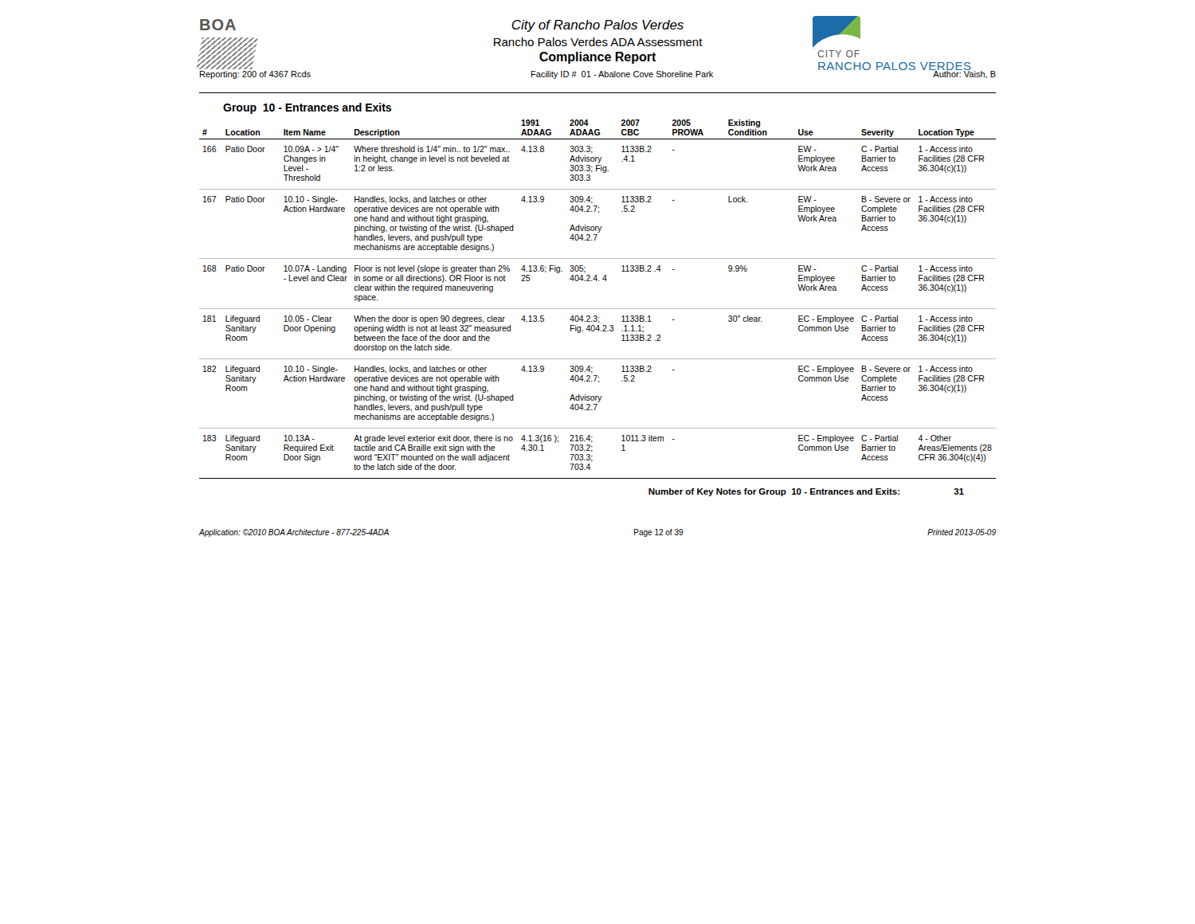BOA
CITY OF
RANCHO PALOS VERDES
City of Rancho Palos Verdes
Rancho Palos Verdes ADA Assessment
Compliance Report
Reporting: 200 of 4367 Rcds
Facility ID # 01 - Abalone Cove Shoreline Park
Author: Vaish, B
Group 10 - Entrances and Exits
| | | | | 1991 | 2004 | 2007 | 2005 | Existing | | | |
| --- | --- | --- | --- | --- | --- | --- | --- | --- | --- | --- | --- |
| # | Location | Item Name | Description | ADAAG | ADAAG | CBC | PROWA | Condition | Use | Severity | Location Type |
| 166 | Patio Door | 10.09A - > 1/4" Changes in Level - Threshold | Where threshold is 1/4" min.. to 1/2" max.. in height, change in level is not beveled at 1:2 or less. | 4.13.8 | 303.3; Advisory 303.3; Fig. 303.3 | 1133B.2 .4.1 | - | | EW - Employee Work Area | C - Partial Barrier to Access | 1 - Access into Facilities (28 CFR 36.304(c)(1)) |
| 167 | Patio Door | 10.10 - Single-Action Hardware | Handles, locks, and latches or other operative devices are not operable with one hand and without tight grasping, pinching, or twisting of the wrist. (U-shaped handles, levers, and push/pull type mechanisms are acceptable designs.) | 4.13.9 | 309.4; 404.2.7; Advisory 404.2.7 | 1133B.2 .5.2 | - | Lock. | EW - Employee Work Area | B - Severe or Complete Barrier to Access | 1 - Access into Facilities (28 CFR 36.304(c)(1)) |
| 168 | Patio Door | 10.07A - Landing - Level and Clear | Floor is not level (slope is greater than 2% in some or all directions). OR Floor is not clear within the required maneuvering space. | 4.13.6; Fig. 25 | 305; 404.2.4. 4 | 1133B.2 .4 | - | 9.9% | EW - Employee Work Area | C - Partial Barrier to Access | 1 - Access into Facilities (28 CFR 36.304(c)(1)) |
| 181 | Lifeguard Sanitary Room | 10.05 - Clear Door Opening | When the door is open 90 degrees, clear opening width is not at least 32" measured between the face of the door and the doorstop on the latch side. | 4.13.5 | 404.2.3; Fig. 404.2.3 | 1133B.1 .1.1.1; 1133B.2 .2 | - | 30" clear. | EC - Employee Common Use | C - Partial Barrier to Access | 1 - Access into Facilities (28 CFR 36.304(c)(1)) |
| 182 | Lifeguard Sanitary Room | 10.10 - Single-Action Hardware | Handles, locks, and latches or other operative devices are not operable with one hand and without tight grasping, pinching, or twisting of the wrist. (U-shaped handles, levers, and push/pull type mechanisms are acceptable designs.) | 4.13.9 | 309.4; 404.2.7; Advisory 404.2.7 | 1133B.2 .5.2 | - | | EC - Employee Common Use | B - Severe or Complete Barrier to Access | 1 - Access into Facilities (28 CFR 36.304(c)(1)) |
| 183 | Lifeguard Sanitary Room | 10.13A - Required Exit Door Sign | At grade level exterior exit door, there is no tactile and CA Braille exit sign with the word “EXIT” mounted on the wall adjacent to the latch side of the door. | 4.1.3(16 ); 4.30.1 | 216.4; 703.2; 703.3; 703.4 | 1011.3 item 1 | - | | EC - Employee Common Use | C - Partial Barrier to Access | 4 - Other Areas/Elements (28 CFR 36.304(c)(4)) |
Number of Key Notes for Group 10 - Entrances and Exits: 31
Application: ©2010 BOA Architecture - 877-225-4ADA
Page 12 of 39
Printed 2013-05-09